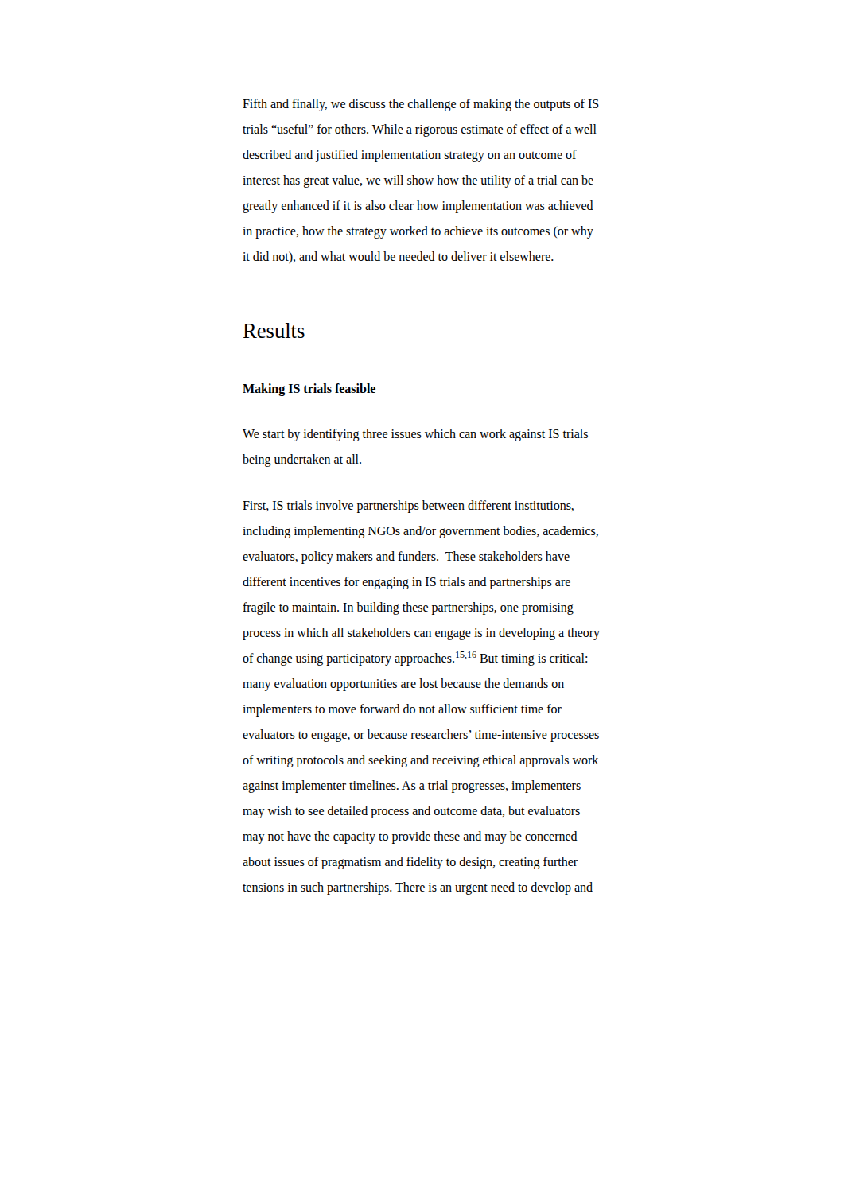Fifth and finally, we discuss the challenge of making the outputs of IS trials “useful” for others. While a rigorous estimate of effect of a well described and justified implementation strategy on an outcome of interest has great value, we will show how the utility of a trial can be greatly enhanced if it is also clear how implementation was achieved in practice, how the strategy worked to achieve its outcomes (or why it did not), and what would be needed to deliver it elsewhere.
Results
Making IS trials feasible
We start by identifying three issues which can work against IS trials being undertaken at all.
First, IS trials involve partnerships between different institutions, including implementing NGOs and/or government bodies, academics, evaluators, policy makers and funders. These stakeholders have different incentives for engaging in IS trials and partnerships are fragile to maintain. In building these partnerships, one promising process in which all stakeholders can engage is in developing a theory of change using participatory approaches.15,16 But timing is critical: many evaluation opportunities are lost because the demands on implementers to move forward do not allow sufficient time for evaluators to engage, or because researchers’ time-intensive processes of writing protocols and seeking and receiving ethical approvals work against implementer timelines. As a trial progresses, implementers may wish to see detailed process and outcome data, but evaluators may not have the capacity to provide these and may be concerned about issues of pragmatism and fidelity to design, creating further tensions in such partnerships. There is an urgent need to develop and